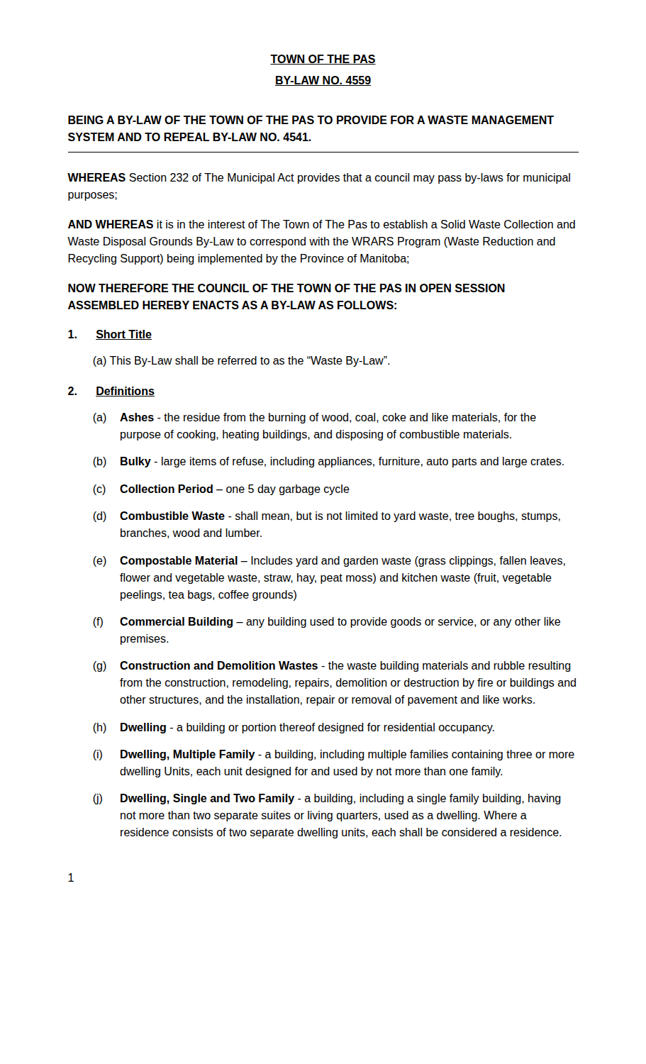TOWN OF THE PAS
BY-LAW NO. 4559
BEING A BY-LAW OF THE TOWN OF THE PAS TO PROVIDE FOR A WASTE MANAGEMENT SYSTEM AND TO REPEAL BY-LAW NO. 4541.
WHEREAS Section 232 of The Municipal Act provides that a council may pass by-laws for municipal purposes;
AND WHEREAS it is in the interest of The Town of The Pas to establish a Solid Waste Collection and Waste Disposal Grounds By-Law to correspond with the WRARS Program (Waste Reduction and Recycling Support) being implemented by the Province of Manitoba;
NOW THEREFORE THE COUNCIL OF THE TOWN OF THE PAS IN OPEN SESSION ASSEMBLED HEREBY ENACTS AS A BY-LAW AS FOLLOWS:
Short Title
(a) This By-Law shall be referred to as the “Waste By-Law”.
Definitions
Ashes - the residue from the burning of wood, coal, coke and like materials, for the purpose of cooking, heating buildings, and disposing of combustible materials.
Bulky - large items of refuse, including appliances, furniture, auto parts and large crates.
Collection Period – one 5 day garbage cycle
Combustible Waste - shall mean, but is not limited to yard waste, tree boughs, stumps, branches, wood and lumber.
Compostable Material – Includes yard and garden waste (grass clippings, fallen leaves, flower and vegetable waste, straw, hay, peat moss) and kitchen waste (fruit, vegetable peelings, tea bags, coffee grounds)
Commercial Building – any building used to provide goods or service, or any other like premises.
Construction and Demolition Wastes - the waste building materials and rubble resulting from the construction, remodeling, repairs, demolition or destruction by fire or buildings and other structures, and the installation, repair or removal of pavement and like works.
Dwelling - a building or portion thereof designed for residential occupancy.
Dwelling, Multiple Family - a building, including multiple families containing three or more dwelling Units, each unit designed for and used by not more than one family.
Dwelling, Single and Two Family - a building, including a single family building, having not more than two separate suites or living quarters, used as a dwelling. Where a residence consists of two separate dwelling units, each shall be considered a residence.
1